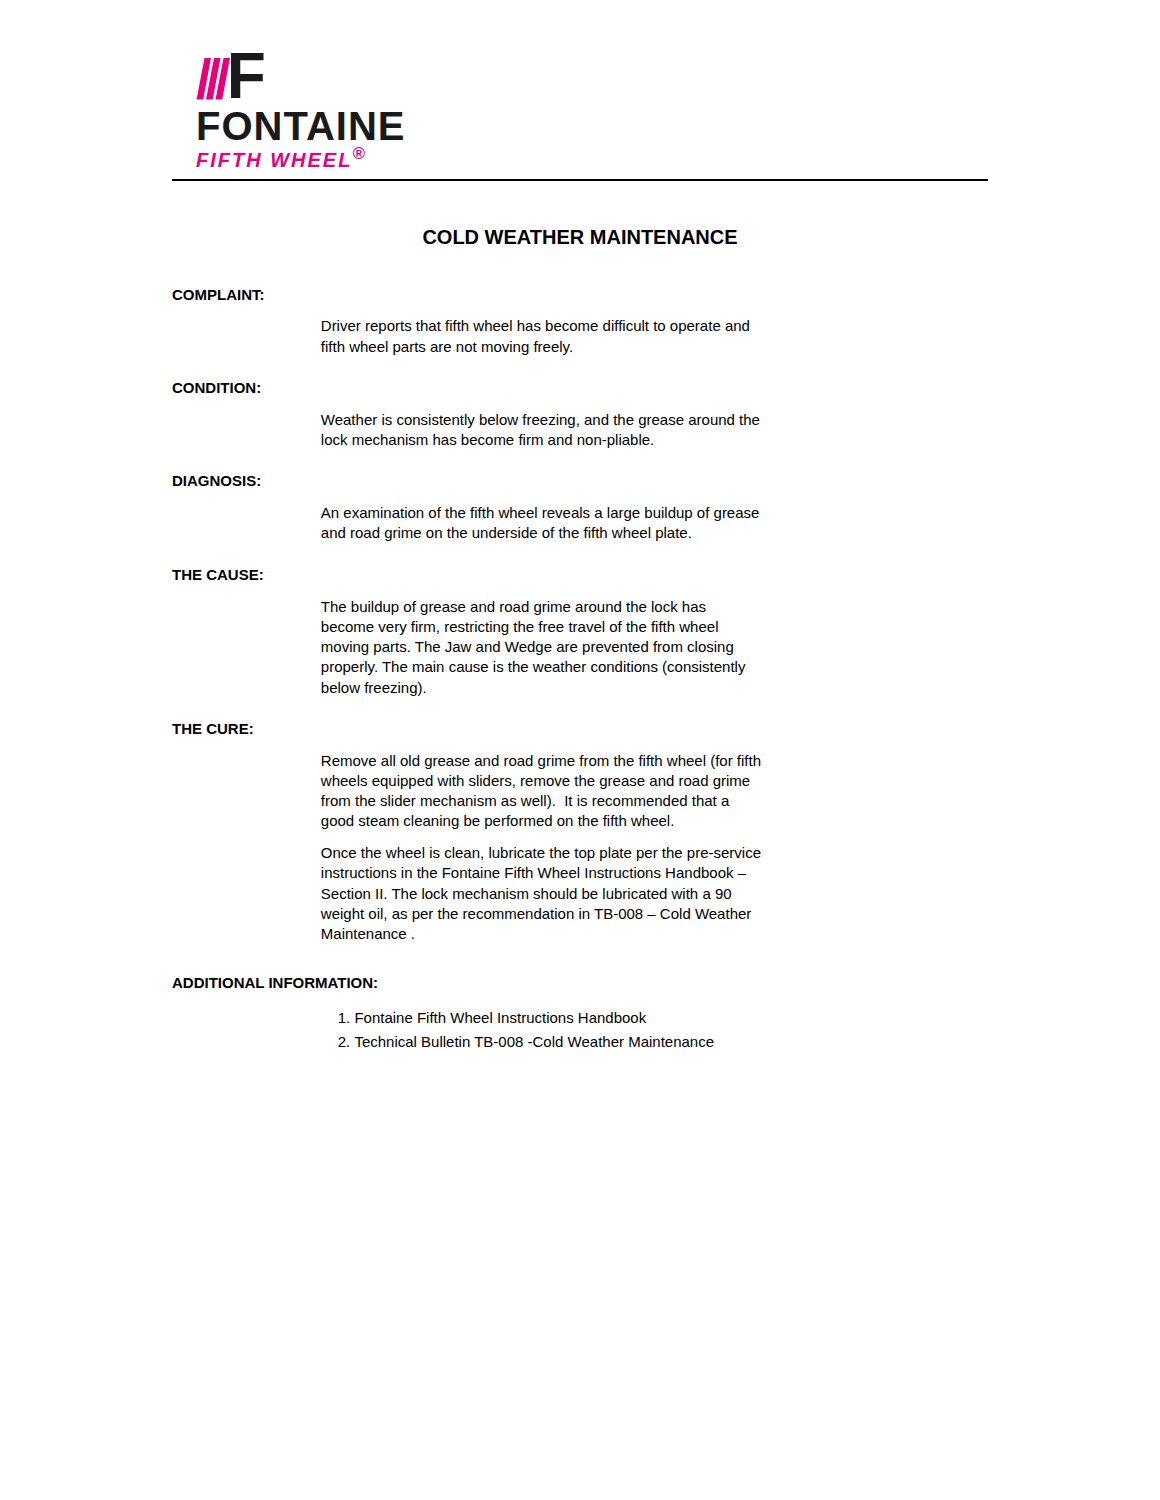///F
FONTAINE
FIFTH WHEEL®
COLD WEATHER MAINTENANCE
COMPLAINT:
Driver reports that fifth wheel has become difficult to operate and fifth wheel parts are not moving freely.
CONDITION:
Weather is consistently below freezing, and the grease around the lock mechanism has become firm and non-pliable.
DIAGNOSIS:
An examination of the fifth wheel reveals a large buildup of grease and road grime on the underside of the fifth wheel plate.
THE CAUSE:
The buildup of grease and road grime around the lock has become very firm, restricting the free travel of the fifth wheel moving parts. The Jaw and Wedge are prevented from closing properly. The main cause is the weather conditions (consistently below freezing).
THE CURE:
Remove all old grease and road grime from the fifth wheel (for fifth wheels equipped with sliders, remove the grease and road grime from the slider mechanism as well). It is recommended that a good steam cleaning be performed on the fifth wheel.
Once the wheel is clean, lubricate the top plate per the pre-service instructions in the Fontaine Fifth Wheel Instructions Handbook – Section II. The lock mechanism should be lubricated with a 90 weight oil, as per the recommendation in TB-008 – Cold Weather Maintenance .
ADDITIONAL INFORMATION:
Fontaine Fifth Wheel Instructions Handbook
Technical Bulletin TB-008 -Cold Weather Maintenance